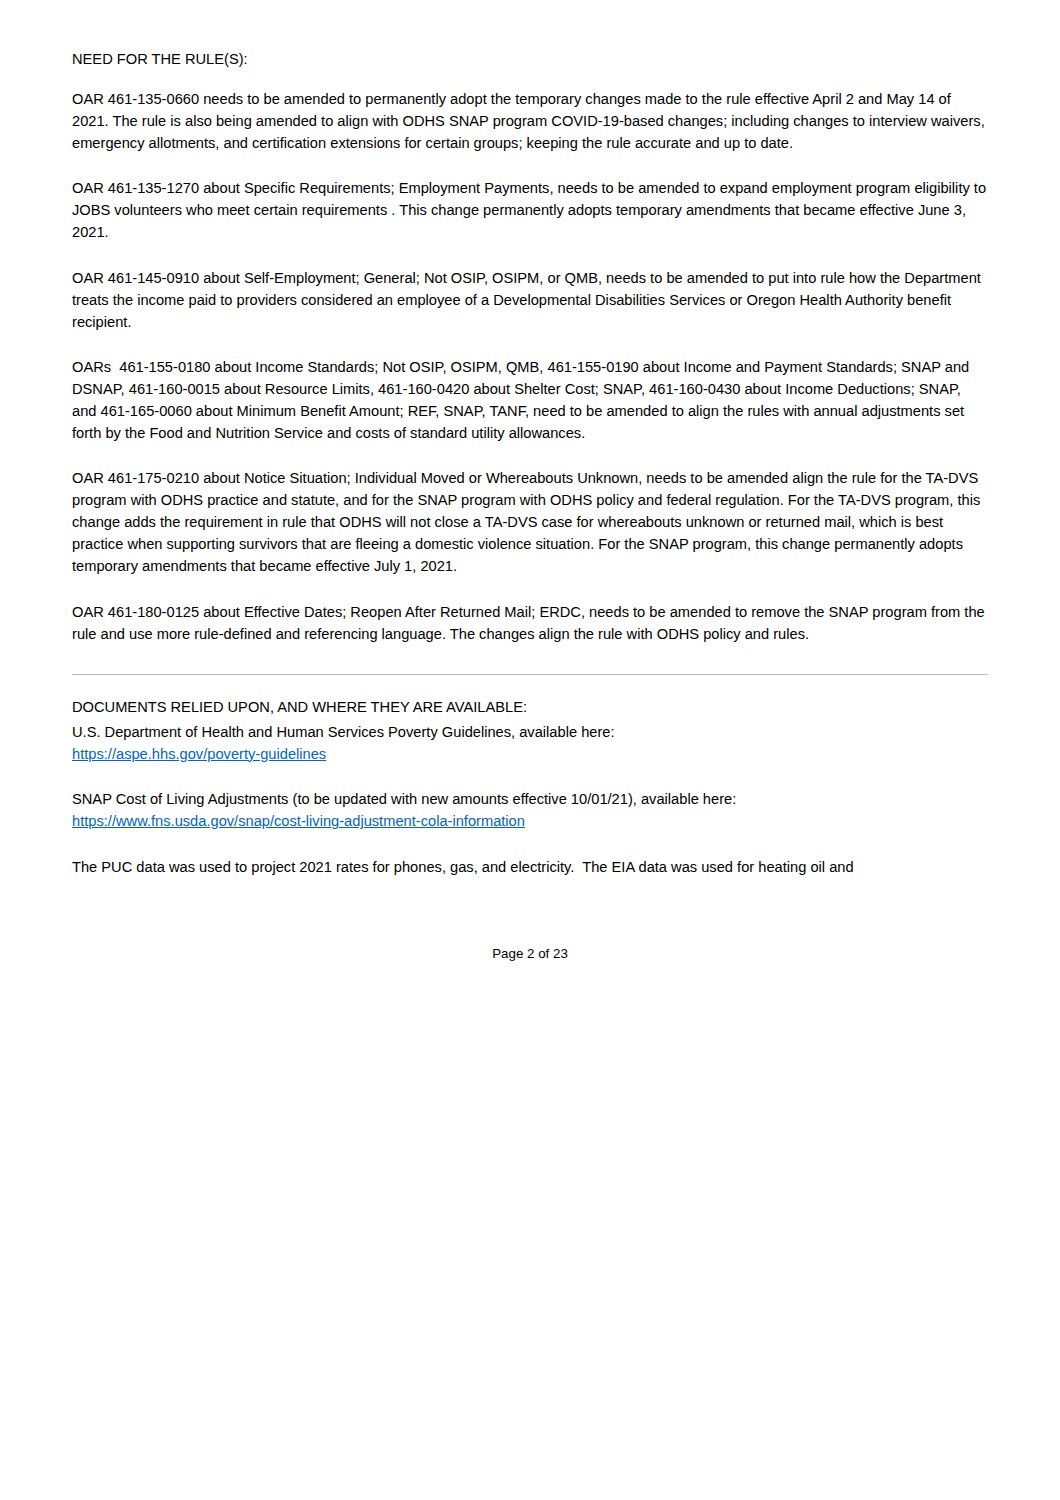NEED FOR THE RULE(S):
OAR 461-135-0660 needs to be amended to permanently adopt the temporary changes made to the rule effective April 2 and May 14 of 2021. The rule is also being amended to align with ODHS SNAP program COVID-19-based changes; including changes to interview waivers, emergency allotments, and certification extensions for certain groups; keeping the rule accurate and up to date.
OAR 461-135-1270 about Specific Requirements; Employment Payments, needs to be amended to expand employment program eligibility to JOBS volunteers who meet certain requirements . This change permanently adopts temporary amendments that became effective June 3, 2021.
OAR 461-145-0910 about Self-Employment; General; Not OSIP, OSIPM, or QMB, needs to be amended to put into rule how the Department treats the income paid to providers considered an employee of a Developmental Disabilities Services or Oregon Health Authority benefit recipient.
OARs 461-155-0180 about Income Standards; Not OSIP, OSIPM, QMB, 461-155-0190 about Income and Payment Standards; SNAP and DSNAP, 461-160-0015 about Resource Limits, 461-160-0420 about Shelter Cost; SNAP, 461-160-0430 about Income Deductions; SNAP, and 461-165-0060 about Minimum Benefit Amount; REF, SNAP, TANF, need to be amended to align the rules with annual adjustments set forth by the Food and Nutrition Service and costs of standard utility allowances.
OAR 461-175-0210 about Notice Situation; Individual Moved or Whereabouts Unknown, needs to be amended align the rule for the TA-DVS program with ODHS practice and statute, and for the SNAP program with ODHS policy and federal regulation. For the TA-DVS program, this change adds the requirement in rule that ODHS will not close a TA-DVS case for whereabouts unknown or returned mail, which is best practice when supporting survivors that are fleeing a domestic violence situation. For the SNAP program, this change permanently adopts temporary amendments that became effective July 1, 2021.
OAR 461-180-0125 about Effective Dates; Reopen After Returned Mail; ERDC, needs to be amended to remove the SNAP program from the rule and use more rule-defined and referencing language. The changes align the rule with ODHS policy and rules.
DOCUMENTS RELIED UPON, AND WHERE THEY ARE AVAILABLE:
U.S. Department of Health and Human Services Poverty Guidelines, available here:
https://aspe.hhs.gov/poverty-guidelines
SNAP Cost of Living Adjustments (to be updated with new amounts effective 10/01/21), available here:
https://www.fns.usda.gov/snap/cost-living-adjustment-cola-information
The PUC data was used to project 2021 rates for phones, gas, and electricity. The EIA data was used for heating oil and
Page 2 of 23